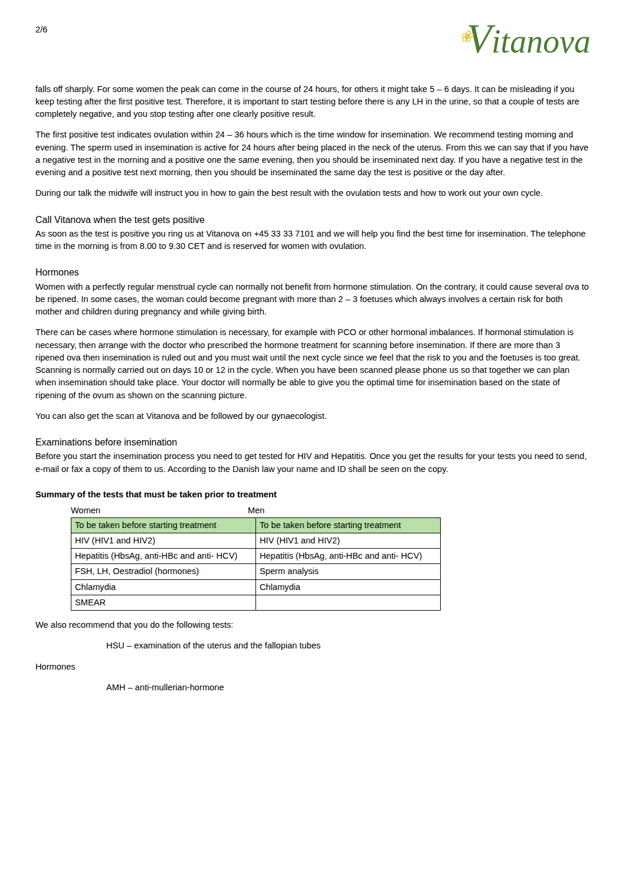2/6
❀Vitanova
falls off sharply. For some women the peak can come in the course of 24 hours, for others it might take 5 – 6 days. It can be misleading if you keep testing after the first positive test. Therefore, it is important to start testing before there is any LH in the urine, so that a couple of tests are completely negative, and you stop testing after one clearly positive result.
The first positive test indicates ovulation within 24 – 36 hours which is the time window for insemination. We recommend testing morning and evening. The sperm used in insemination is active for 24 hours after being placed in the neck of the uterus. From this we can say that if you have a negative test in the morning and a positive one the same evening, then you should be inseminated next day. If you have a negative test in the evening and a positive test next morning, then you should be inseminated the same day the test is positive or the day after.
During our talk the midwife will instruct you in how to gain the best result with the ovulation tests and how to work out your own cycle.
Call Vitanova when the test gets positive
As soon as the test is positive you ring us at Vitanova on +45 33 33 7101 and we will help you find the best time for insemination. The telephone time in the morning is from 8.00 to 9.30 CET and is reserved for women with ovulation.
Hormones
Women with a perfectly regular menstrual cycle can normally not benefit from hormone stimulation. On the contrary, it could cause several ova to be ripened. In some cases, the woman could become pregnant with more than 2 – 3 foetuses which always involves a certain risk for both mother and children during pregnancy and while giving birth.
There can be cases where hormone stimulation is necessary, for example with PCO or other hormonal imbalances. If hormonal stimulation is necessary, then arrange with the doctor who prescribed the hormone treatment for scanning before insemination. If there are more than 3 ripened ova then insemination is ruled out and you must wait until the next cycle since we feel that the risk to you and the foetuses is too great. Scanning is normally carried out on days 10 or 12 in the cycle. When you have been scanned please phone us so that together we can plan when insemination should take place. Your doctor will normally be able to give you the optimal time for insemination based on the state of ripening of the ovum as shown on the scanning picture.
You can also get the scan at Vitanova and be followed by our gynaecologist.
Examinations before insemination
Before you start the insemination process you need to get tested for HIV and Hepatitis. Once you get the results for your tests you need to send, e-mail or fax a copy of them to us. According to the Danish law your name and ID shall be seen on the copy.
Summary of the tests that must be taken prior to treatment
Women Men
| To be taken before starting treatment | To be taken before starting treatment |
| HIV (HIV1 and HIV2) | HIV (HIV1 and HIV2) |
| Hepatitis (HbsAg, anti-HBc and anti- HCV) | Hepatitis (HbsAg, anti-HBc and anti- HCV) |
| FSH, LH, Oestradiol (hormones) | Sperm analysis |
| Chlamydia | Chlamydia |
| SMEAR | |
We also recommend that you do the following tests:
HSU – examination of the uterus and the fallopian tubes
Hormones
AMH – anti-mullerian-hormone